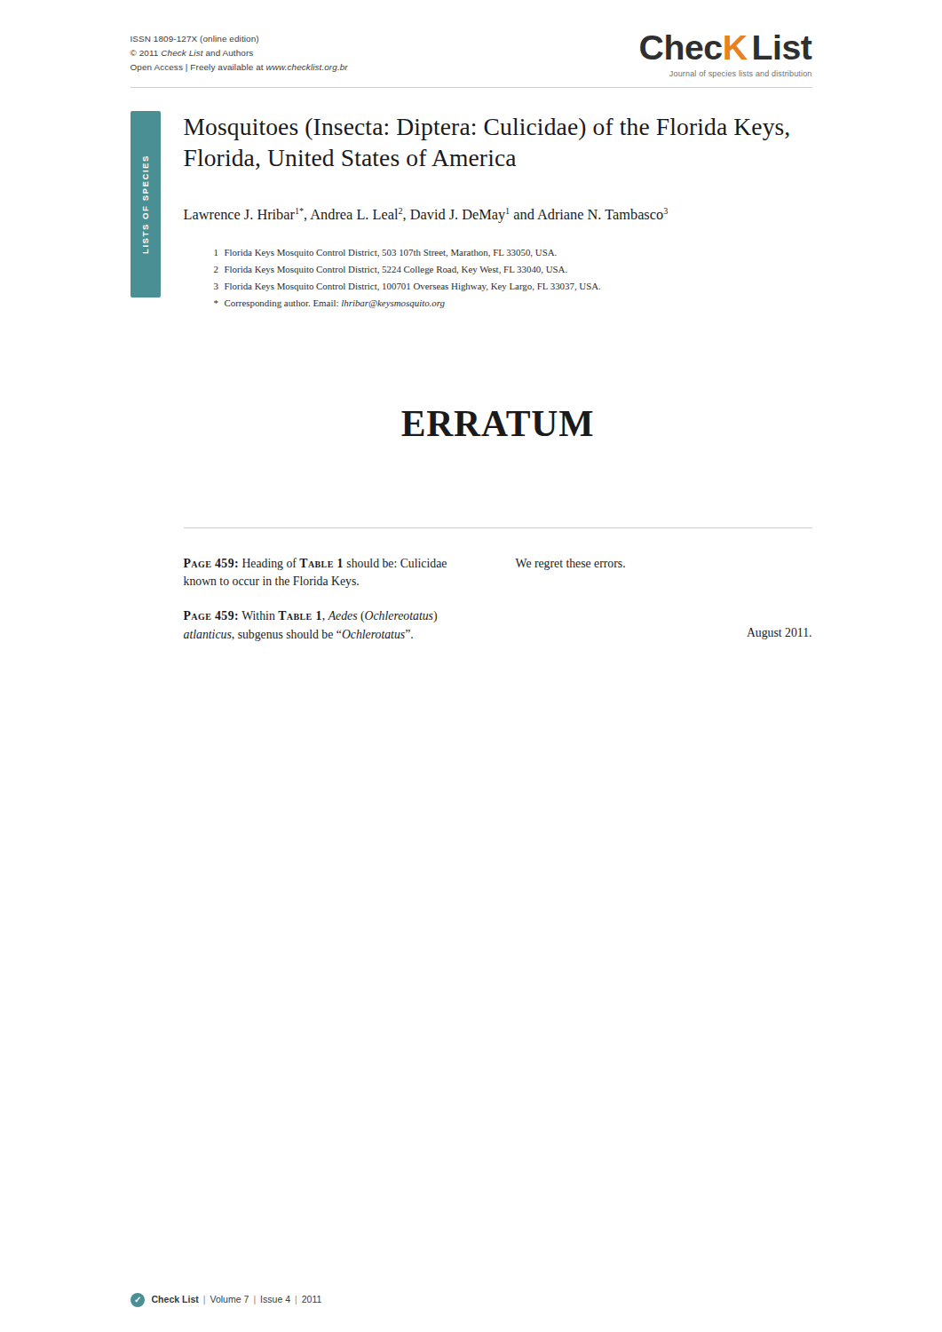ISSN 1809-127X (online edition)
© 2011 Check List and Authors
Open Access | Freely available at www.checklist.org.br
ChecKList
Journal of species lists and distribution
Lists of Species
Mosquitoes (Insecta: Diptera: Culicidae) of the Florida Keys, Florida, United States of America
Lawrence J. Hribar1*, Andrea L. Leal2, David J. DeMay1 and Adriane N. Tambasco3
1 Florida Keys Mosquito Control District, 503 107th Street, Marathon, FL 33050, USA.
2 Florida Keys Mosquito Control District, 5224 College Road, Key West, FL 33040, USA.
3 Florida Keys Mosquito Control District, 100701 Overseas Highway, Key Largo, FL 33037, USA.
*Corresponding author. Email: lhribar@keysmosquito.org
ERRATUM
Page 459: Heading of Table 1 should be: Culicidae known to occur in the Florida Keys.
Page 459: Within Table 1, Aedes (Ochlereotatus) atlanticus, subgenus should be “Ochlerotatus”.
We regret these errors.
August 2011.
✓ Check List | Volume 7 | Issue 4 | 2011